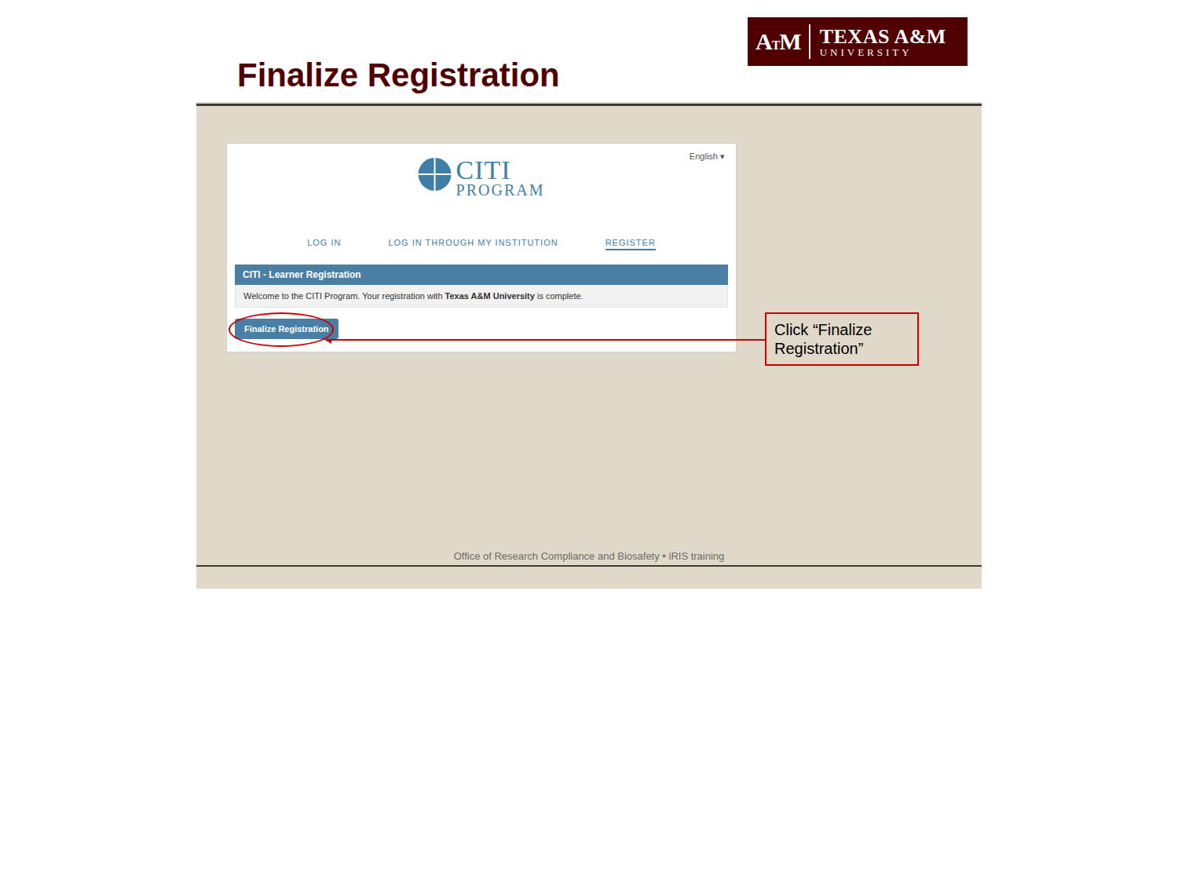ATM
TEXAS A&M
UNIVERSITY
Finalize Registration
English ▾
CITI
PROGRAM
LOG IN LOG IN THROUGH MY INSTITUTION REGISTER
CITI - Learner Registration
Welcome to the CITI Program. Your registration with Texas A&M University is complete.
Finalize Registration
Click “Finalize Registration”
Office of Research Compliance and Biosafety • iRIS training